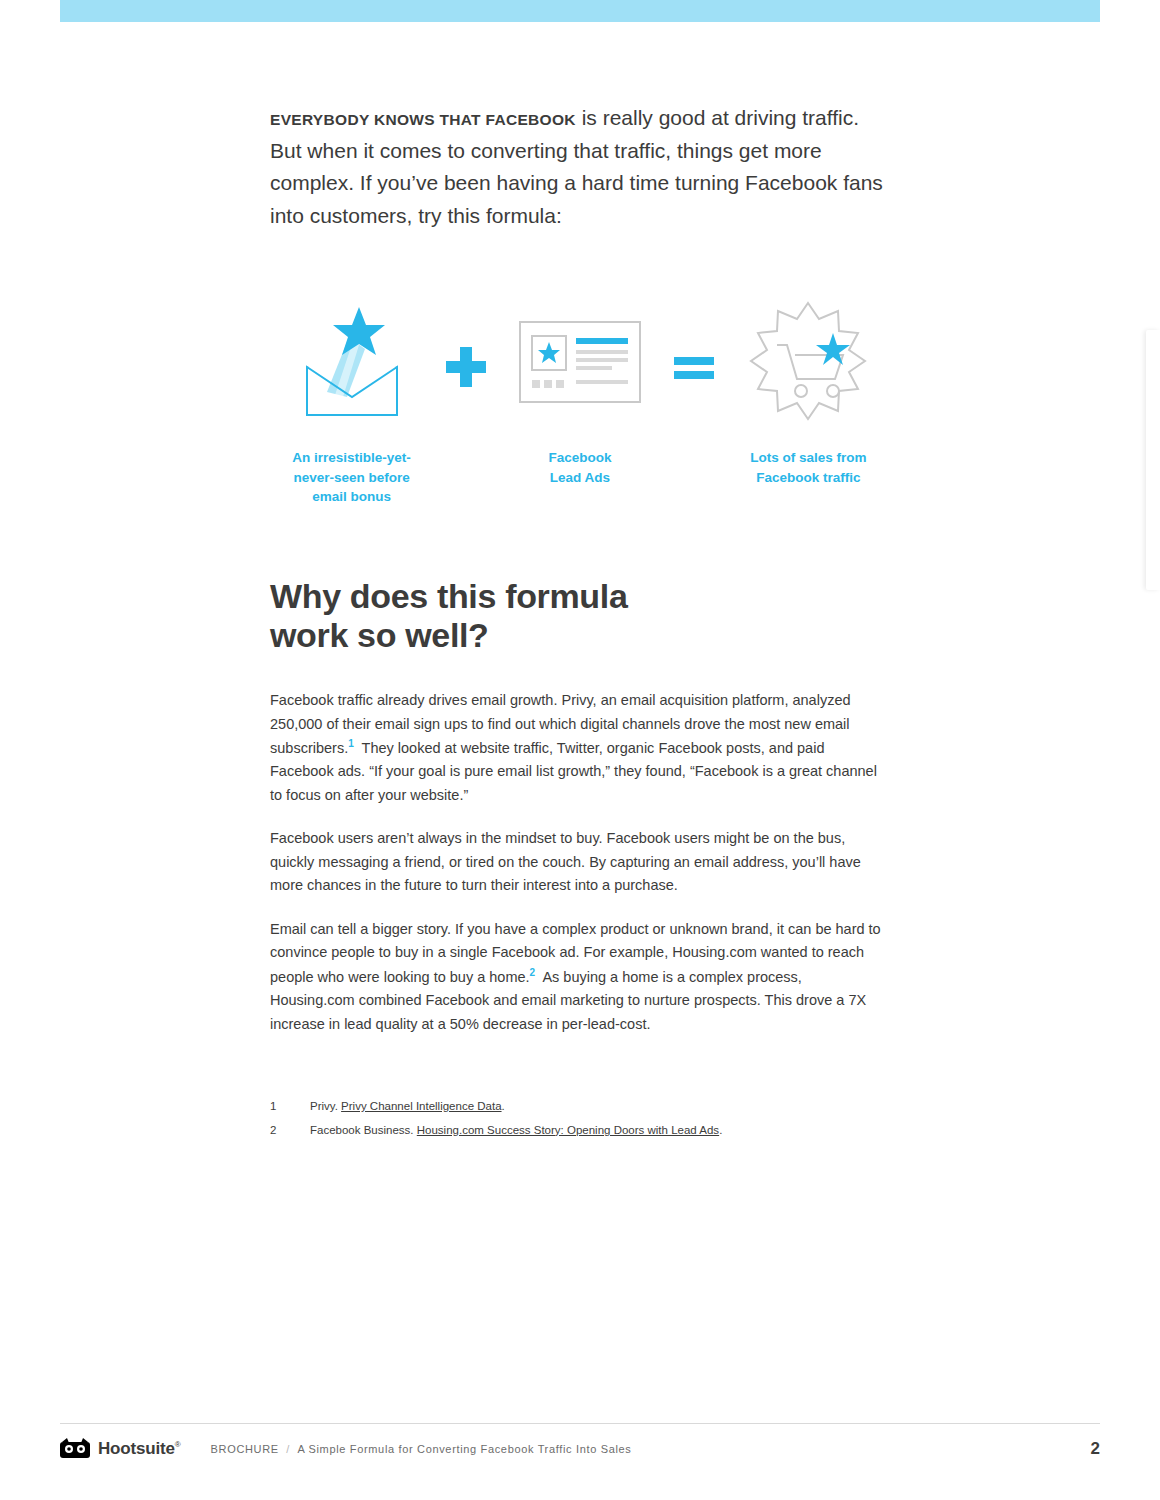Everybody knows that Facebook is really good at driving traffic. But when it comes to converting that traffic, things get more complex. If you’ve been having a hard time turning Facebook fans into customers, try this formula:
An irresistible-yet-
never-seen before
email bonus
Facebook
Lead Ads
Lots of sales from
Facebook traffic
Why does this formula
work so well?
Facebook traffic already drives email growth. Privy, an email acquisition platform, analyzed 250,000 of their email sign ups to find out which digital channels drove the most new email subscribers.1 They looked at website traffic, Twitter, organic Facebook posts, and paid Facebook ads. “If your goal is pure email list growth,” they found, “Facebook is a great channel to focus on after your website.”
Facebook users aren’t always in the mindset to buy. Facebook users might be on the bus, quickly messaging a friend, or tired on the couch. By capturing an email address, you’ll have more chances in the future to turn their interest into a purchase.
Email can tell a bigger story. If you have a complex product or unknown brand, it can be hard to convince people to buy in a single Facebook ad. For example, Housing.com wanted to reach people who were looking to buy a home.2 As buying a home is a complex process, Housing.com combined Facebook and email marketing to nurture prospects. This drove a 7X increase in lead quality at a 50% decrease in per-lead-cost.
| 1 | Privy. Privy Channel Intelligence Data . |
| 2 | Facebook Business. Housing.com Success Story: Opening Doors with Lead Ads . |
Hootsuite®
BROCHURE / A Simple Formula for Converting Facebook Traffic Into Sales
2